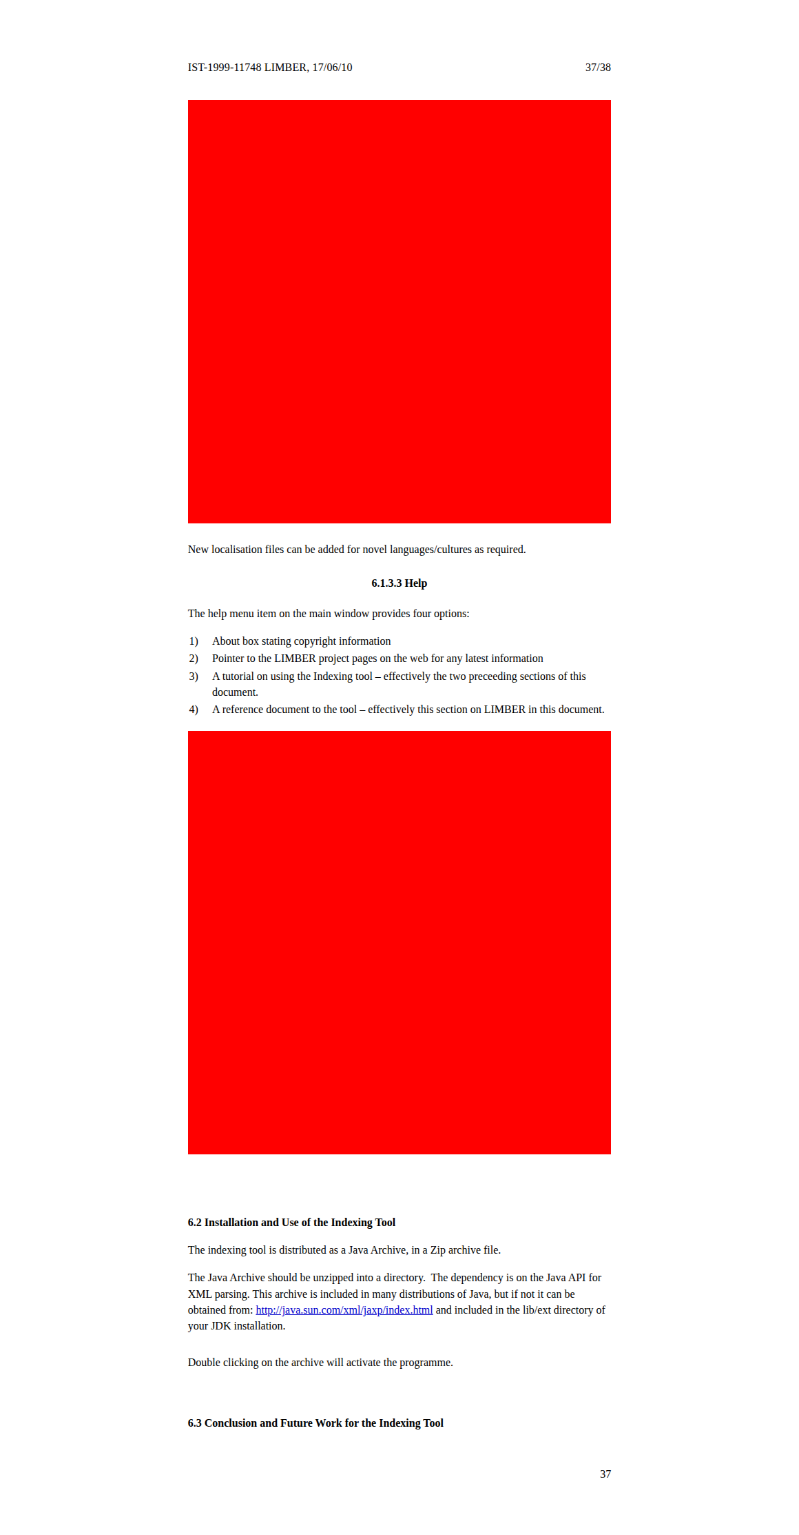IST-1999-11748 LIMBER, 17/06/10 37/38
New localisation files can be added for novel languages/cultures as required.
6.1.3.3 Help
The help menu item on the main window provides four options:
About box stating copyright information
Pointer to the LIMBER project pages on the web for any latest information
A tutorial on using the Indexing tool – effectively the two preceeding sections of this document.
A reference document to the tool – effectively this section on LIMBER in this document.
6.2 Installation and Use of the Indexing Tool
The indexing tool is distributed as a Java Archive, in a Zip archive file.
The Java Archive should be unzipped into a directory. The dependency is on the Java API for XML parsing. This archive is included in many distributions of Java, but if not it can be obtained from: http://java.sun.com/xml/jaxp/index.html and included in the lib/ext directory of your JDK installation.
Double clicking on the archive will activate the programme.
6.3 Conclusion and Future Work for the Indexing Tool
37